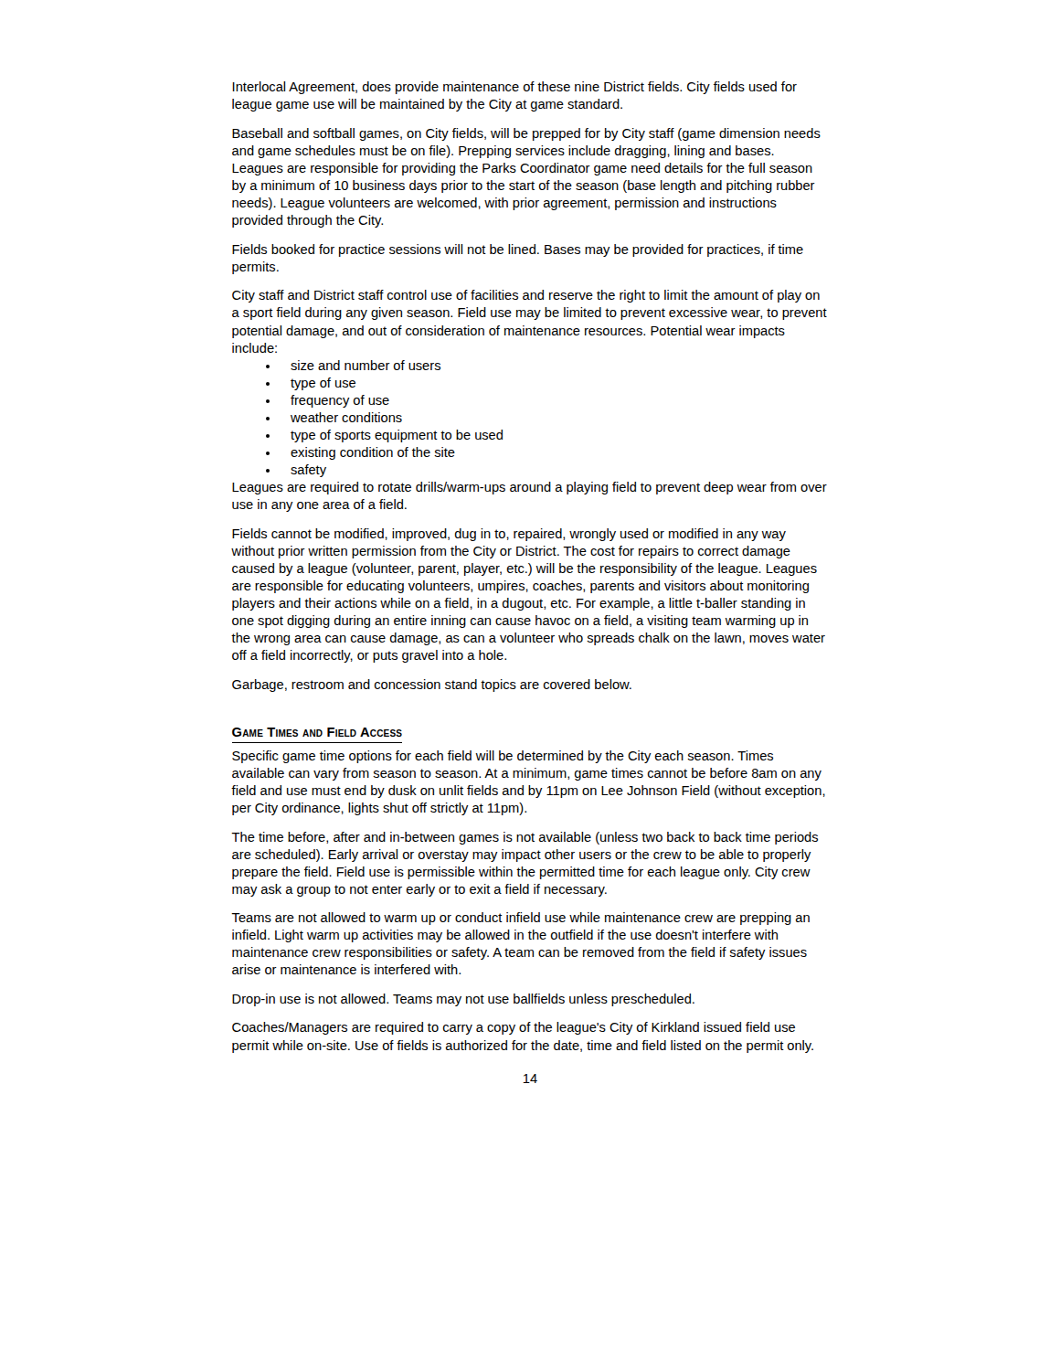Interlocal Agreement, does provide maintenance of these nine District fields. City fields used for league game use will be maintained by the City at game standard.
Baseball and softball games, on City fields, will be prepped for by City staff (game dimension needs and game schedules must be on file). Prepping services include dragging, lining and bases. Leagues are responsible for providing the Parks Coordinator game need details for the full season by a minimum of 10 business days prior to the start of the season (base length and pitching rubber needs). League volunteers are welcomed, with prior agreement, permission and instructions provided through the City.
Fields booked for practice sessions will not be lined. Bases may be provided for practices, if time permits.
City staff and District staff control use of facilities and reserve the right to limit the amount of play on a sport field during any given season. Field use may be limited to prevent excessive wear, to prevent potential damage, and out of consideration of maintenance resources. Potential wear impacts include:
size and number of users
type of use
frequency of use
weather conditions
type of sports equipment to be used
existing condition of the site
safety
Leagues are required to rotate drills/warm-ups around a playing field to prevent deep wear from over use in any one area of a field.
Fields cannot be modified, improved, dug in to, repaired, wrongly used or modified in any way without prior written permission from the City or District. The cost for repairs to correct damage caused by a league (volunteer, parent, player, etc.) will be the responsibility of the league. Leagues are responsible for educating volunteers, umpires, coaches, parents and visitors about monitoring players and their actions while on a field, in a dugout, etc. For example, a little t-baller standing in one spot digging during an entire inning can cause havoc on a field, a visiting team warming up in the wrong area can cause damage, as can a volunteer who spreads chalk on the lawn, moves water off a field incorrectly, or puts gravel into a hole.
Garbage, restroom and concession stand topics are covered below.
Game Times and Field Access
Specific game time options for each field will be determined by the City each season. Times available can vary from season to season. At a minimum, game times cannot be before 8am on any field and use must end by dusk on unlit fields and by 11pm on Lee Johnson Field (without exception, per City ordinance, lights shut off strictly at 11pm).
The time before, after and in-between games is not available (unless two back to back time periods are scheduled). Early arrival or overstay may impact other users or the crew to be able to properly prepare the field. Field use is permissible within the permitted time for each league only. City crew may ask a group to not enter early or to exit a field if necessary.
Teams are not allowed to warm up or conduct infield use while maintenance crew are prepping an infield. Light warm up activities may be allowed in the outfield if the use doesn't interfere with maintenance crew responsibilities or safety. A team can be removed from the field if safety issues arise or maintenance is interfered with.
Drop-in use is not allowed. Teams may not use ballfields unless prescheduled.
Coaches/Managers are required to carry a copy of the league's City of Kirkland issued field use permit while on-site. Use of fields is authorized for the date, time and field listed on the permit only.
14